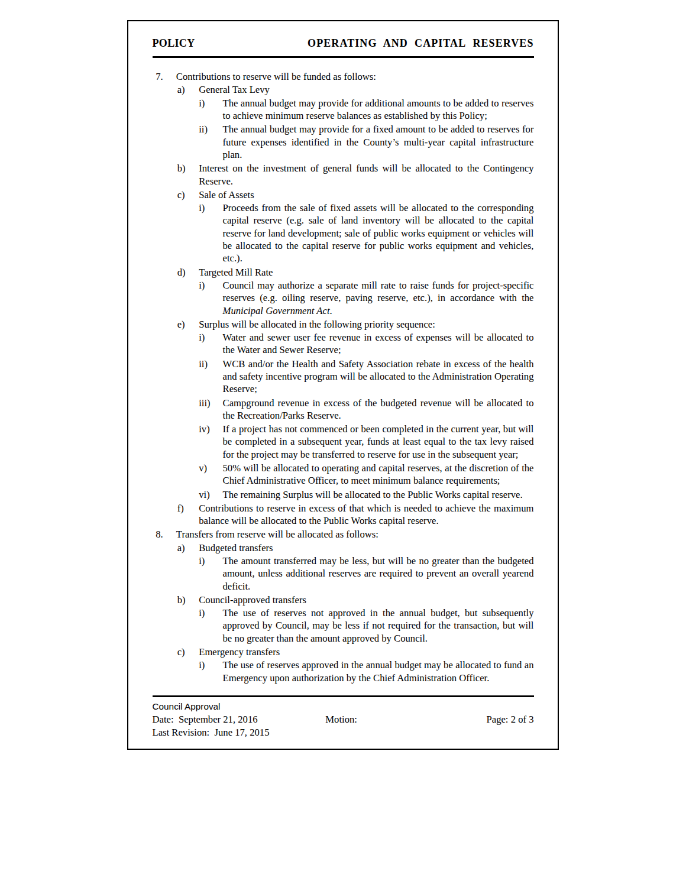POLICY
OPERATING AND CAPITAL RESERVES
7. Contributions to reserve will be funded as follows:
a) General Tax Levy
i) The annual budget may provide for additional amounts to be added to reserves to achieve minimum reserve balances as established by this Policy;
ii) The annual budget may provide for a fixed amount to be added to reserves for future expenses identified in the County’s multi-year capital infrastructure plan.
b) Interest on the investment of general funds will be allocated to the Contingency Reserve.
c) Sale of Assets
i) Proceeds from the sale of fixed assets will be allocated to the corresponding capital reserve (e.g. sale of land inventory will be allocated to the capital reserve for land development; sale of public works equipment or vehicles will be allocated to the capital reserve for public works equipment and vehicles, etc.).
d) Targeted Mill Rate
i) Council may authorize a separate mill rate to raise funds for project-specific reserves (e.g. oiling reserve, paving reserve, etc.), in accordance with the Municipal Government Act.
e) Surplus will be allocated in the following priority sequence:
i) Water and sewer user fee revenue in excess of expenses will be allocated to the Water and Sewer Reserve;
ii) WCB and/or the Health and Safety Association rebate in excess of the health and safety incentive program will be allocated to the Administration Operating Reserve;
iii) Campground revenue in excess of the budgeted revenue will be allocated to the Recreation/Parks Reserve.
iv) If a project has not commenced or been completed in the current year, but will be completed in a subsequent year, funds at least equal to the tax levy raised for the project may be transferred to reserve for use in the subsequent year;
v) 50% will be allocated to operating and capital reserves, at the discretion of the Chief Administrative Officer, to meet minimum balance requirements;
vi) The remaining Surplus will be allocated to the Public Works capital reserve.
f) Contributions to reserve in excess of that which is needed to achieve the maximum balance will be allocated to the Public Works capital reserve.
8. Transfers from reserve will be allocated as follows:
a) Budgeted transfers
i) The amount transferred may be less, but will be no greater than the budgeted amount, unless additional reserves are required to prevent an overall yearend deficit.
b) Council-approved transfers
i) The use of reserves not approved in the annual budget, but subsequently approved by Council, may be less if not required for the transaction, but will be no greater than the amount approved by Council.
c) Emergency transfers
i) The use of reserves approved in the annual budget may be allocated to fund an Emergency upon authorization by the Chief Administration Officer.
Council Approval
Date: September 21, 2016 Last Revision: June 17, 2015
Motion:
Page: 2 of 3